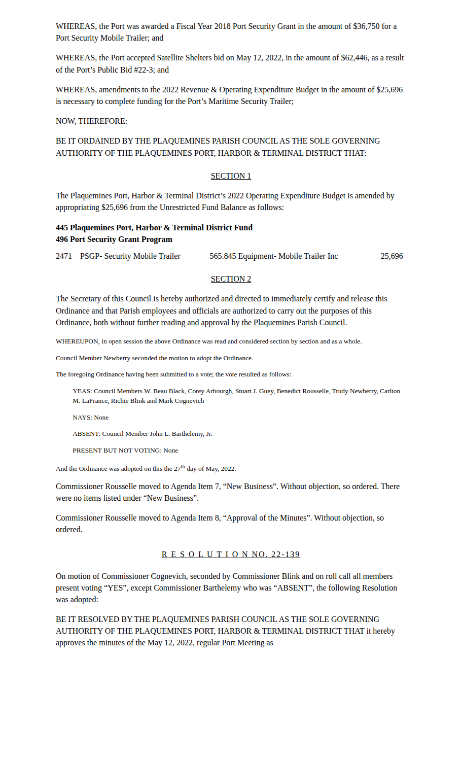WHEREAS, the Port was awarded a Fiscal Year 2018 Port Security Grant in the amount of $36,750 for a Port Security Mobile Trailer; and
WHEREAS, the Port accepted Satellite Shelters bid on May 12, 2022, in the amount of $62,446, as a result of the Port’s Public Bid #22-3; and
WHEREAS, amendments to the 2022 Revenue & Operating Expenditure Budget in the amount of $25,696 is necessary to complete funding for the Port’s Maritime Security Trailer;
NOW, THEREFORE:
BE IT ORDAINED BY THE PLAQUEMINES PARISH COUNCIL AS THE SOLE GOVERNING AUTHORITY OF THE PLAQUEMINES PORT, HARBOR & TERMINAL DISTRICT THAT:
SECTION 1
The Plaquemines Port, Harbor & Terminal District’s 2022 Operating Expenditure Budget is amended by appropriating $25,696 from the Unrestricted Fund Balance as follows:
445 Plaquemines Port, Harbor & Terminal District Fund
496 Port Security Grant Program
| 2471 | PSGP- Security Mobile Trailer | 565.845 Equipment- Mobile Trailer Inc | 25,696 |
SECTION 2
The Secretary of this Council is hereby authorized and directed to immediately certify and release this Ordinance and that Parish employees and officials are authorized to carry out the purposes of this Ordinance, both without further reading and approval by the Plaquemines Parish Council.
WHEREUPON, in open session the above Ordinance was read and considered section by section and as a whole.
Council Member Newberry seconded the motion to adopt the Ordinance.
The foregoing Ordinance having been submitted to a vote; the vote resulted as follows:
YEAS: Council Members W. Beau Black, Corey Arbourgh, Stuart J. Guey, Benedict Rousselle, Trudy Newberry, Carlton M. LaFrance, Richie Blink and Mark Cognevich
NAYS: None
ABSENT: Council Member John L. Barthelemy, Jr.
PRESENT BUT NOT VOTING: None
And the Ordinance was adopted on this the 27th day of May, 2022.
Commissioner Rousselle moved to Agenda Item 7, “New Business”. Without objection, so ordered. There were no items listed under “New Business”.
Commissioner Rousselle moved to Agenda Item 8, “Approval of the Minutes”. Without objection, so ordered.
R E S O L U T I O N NO. 22-139
On motion of Commissioner Cognevich, seconded by Commissioner Blink and on roll call all members present voting “YES”, except Commissioner Barthelemy who was “ABSENT”, the following Resolution was adopted:
BE IT RESOLVED BY THE PLAQUEMINES PARISH COUNCIL AS THE SOLE GOVERNING AUTHORITY OF THE PLAQUEMINES PORT, HARBOR & TERMINAL DISTRICT THAT it hereby approves the minutes of the May 12, 2022, regular Port Meeting as